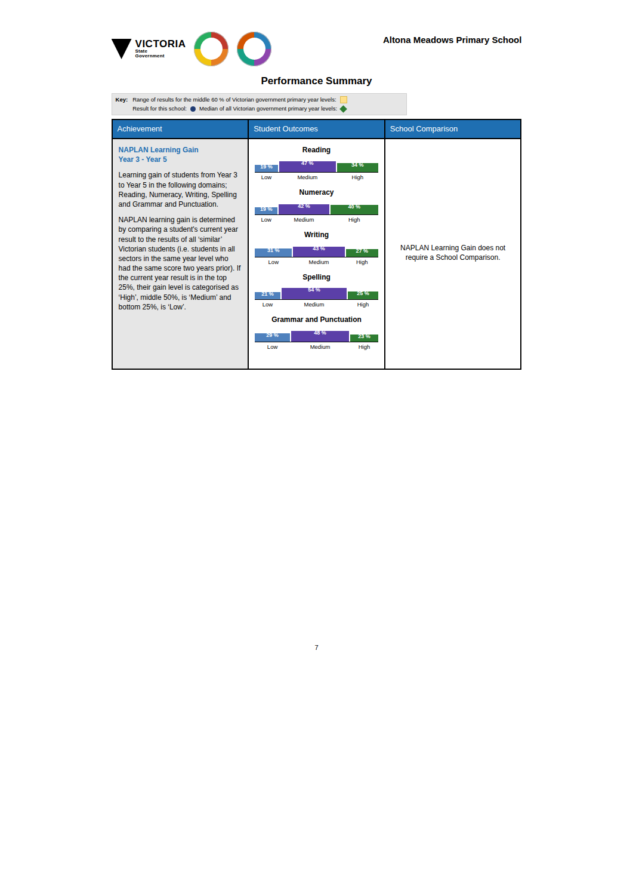VICTORIA
State
Government
Altona Meadows Primary School
Performance Summary
Key:
Range of results for the middle 60 % of Victorian government primary year levels:
Result for this school: Median of all Victorian government primary year levels:
| Achievement | Student Outcomes | School Comparison |
| --- | --- | --- |
| NAPLAN Learning Gain Year 3 - Year 5 Learning gain of students from Year 3 to Year 5 in the following domains; Reading, Numeracy, Writing, Spelling and Grammar and Punctuation. NAPLAN learning gain is determined by comparing a student's current year result to the results of all ‘similar’ Victorian students (i.e. students in all sectors in the same year level who had the same score two years prior). If the current year result is in the top 25%, their gain level is categorised as ‘High’, middle 50%, is ‘Medium’ and bottom 25%, is ‘Low’. | Reading 19 % 47 % 34 % Low Medium High Numeracy 19 % 42 % 40 % Low Medium High Writing 31 % 43 % 27 % Low Medium High Spelling 21 % 54 % 25 % Low Medium High Grammar and Punctuation 29 % 48 % 23 % Low Medium High | NAPLAN Learning Gain does not require a School Comparison. |
7